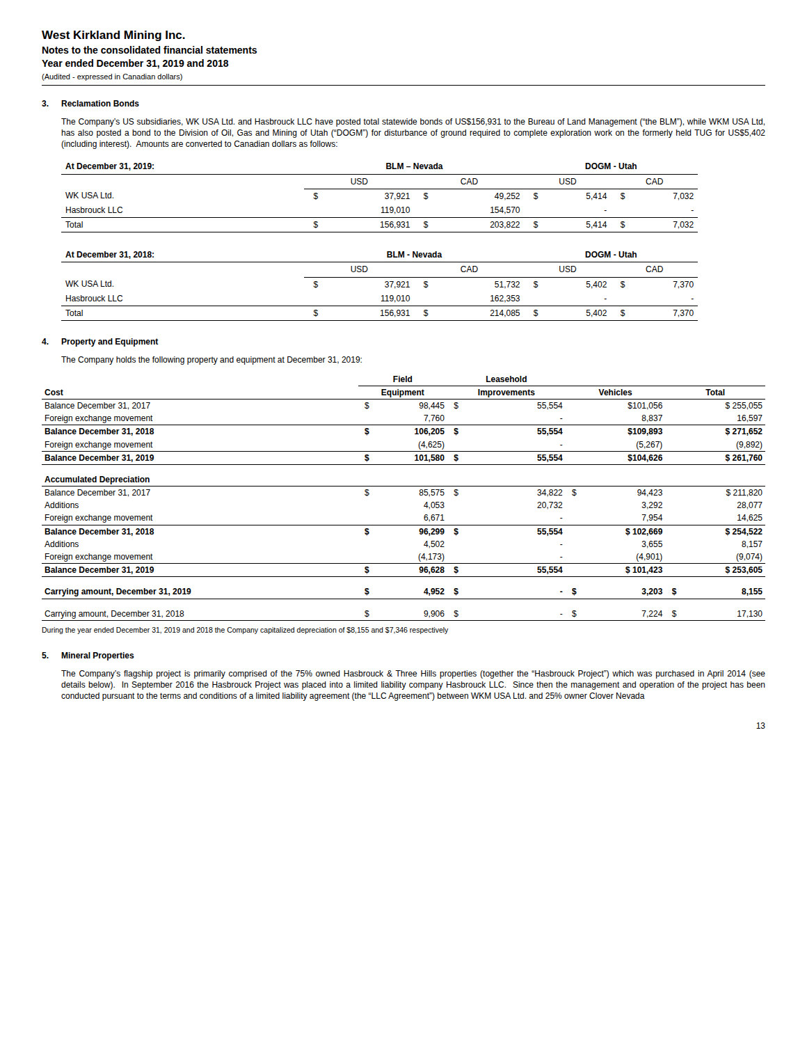West Kirkland Mining Inc.
Notes to the consolidated financial statements
Year ended December 31, 2019 and 2018
(Audited - expressed in Canadian dollars)
3. Reclamation Bonds
The Company’s US subsidiaries, WK USA Ltd. and Hasbrouck LLC have posted total statewide bonds of US$156,931 to the Bureau of Land Management (“the BLM”), while WKM USA Ltd, has also posted a bond to the Division of Oil, Gas and Mining of Utah (“DOGM”) for disturbance of ground required to complete exploration work on the formerly held TUG for US$5,402 (including interest). Amounts are converted to Canadian dollars as follows:
| At December 31, 2019: | BLM – Nevada | DOGM - Utah |
| | USD | CAD | USD | CAD |
| WK USA Ltd. | $ | 37,921 | $ | 49,252 | $ | 5,414 | $ | 7,032 |
| Hasbrouck LLC | | 119,010 | | 154,570 | | - | | - |
| Total | $ | 156,931 | $ | 203,822 | $ | 5,414 | $ | 7,032 |
| At December 31, 2018: | BLM - Nevada | DOGM - Utah |
| | USD | CAD | USD | CAD |
| WK USA Ltd. | $ | 37,921 | $ | 51,732 | $ | 5,402 | $ | 7,370 |
| Hasbrouck LLC | | 119,010 | | 162,353 | | - | | - |
| Total | $ | 156,931 | $ | 214,085 | $ | 5,402 | $ | 7,370 |
4. Property and Equipment
The Company holds the following property and equipment at December 31, 2019:
| | Field | Leasehold | | |
| Cost | Equipment | Improvements | Vehicles | Total |
| Balance December 31, 2017 | $ | 98,445 | $ | 55,554 | | $101,056 | | $ 255,055 |
| Foreign exchange movement | | 7,760 | | - | | 8,837 | | 16,597 |
| Balance December 31, 2018 | $ | 106,205 | $ | 55,554 | | $109,893 | | $ 271,652 |
| Foreign exchange movement | | (4,625) | | - | | (5,267) | | (9,892) |
| Balance December 31, 2019 | $ | 101,580 | $ | 55,554 | | $104,626 | | $ 261,760 |
| Accumulated Depreciation | | | | | | | | |
| Balance December 31, 2017 | $ | 85,575 | $ | 34,822 | $ | 94,423 | | $ 211,820 |
| Additions | | 4,053 | | 20,732 | | 3,292 | | 28,077 |
| Foreign exchange movement | | 6,671 | | - | | 7,954 | | 14,625 |
| Balance December 31, 2018 | $ | 96,299 | $ | 55,554 | | $ 102,669 | | $ 254,522 |
| Additions | | 4,502 | | - | | 3,655 | | 8,157 |
| Foreign exchange movement | | (4,173) | | - | | (4,901) | | (9,074) |
| Balance December 31, 2019 | $ | 96,628 | $ | 55,554 | | $ 101,423 | | $ 253,605 |
| Carrying amount, December 31, 2019 | $ | 4,952 | $ | - | $ | 3,203 | $ | 8,155 |
| Carrying amount, December 31, 2018 | $ | 9,906 | $ | - | $ | 7,224 | $ | 17,130 |
During the year ended December 31, 2019 and 2018 the Company capitalized depreciation of $8,155 and $7,346 respectively
5. Mineral Properties
The Company’s flagship project is primarily comprised of the 75% owned Hasbrouck & Three Hills properties (together the “Hasbrouck Project”) which was purchased in April 2014 (see details below). In September 2016 the Hasbrouck Project was placed into a limited liability company Hasbrouck LLC. Since then the management and operation of the project has been conducted pursuant to the terms and conditions of a limited liability agreement (the “LLC Agreement”) between WKM USA Ltd. and 25% owner Clover Nevada
13